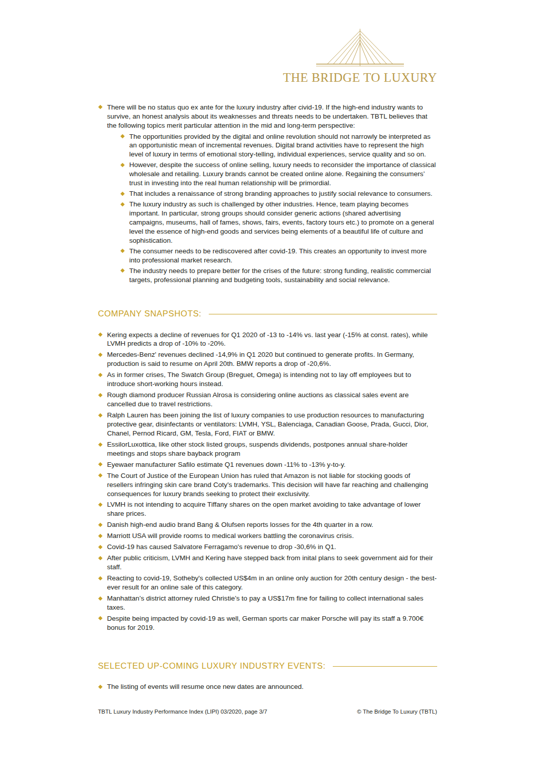THE BRIDGE TO LUXURY
There will be no status quo ex ante for the luxury industry after civid-19. If the high-end industry wants to survive, an honest analysis about its weaknesses and threats needs to be undertaken. TBTL believes that the following topics merit particular attention in the mid and long-term perspective:
The opportunities provided by the digital and online revolution should not narrowly be interpreted as an opportunistic mean of incremental revenues. Digital brand activities have to represent the high level of luxury in terms of emotional story-telling, individual experiences, service quality and so on.
However, despite the success of online selling, luxury needs to reconsider the importance of classical wholesale and retailing. Luxury brands cannot be created online alone. Regaining the consumers’ trust in investing into the real human relationship will be primordial.
That includes a renaissance of strong branding approaches to justify social relevance to consumers.
The luxury industry as such is challenged by other industries. Hence, team playing becomes important. In particular, strong groups should consider generic actions (shared advertising campaigns, museums, hall of fames, shows, fairs, events, factory tours etc.) to promote on a general level the essence of high-end goods and services being elements of a beautiful life of culture and sophistication.
The consumer needs to be rediscovered after covid-19. This creates an opportunity to invest more into professional market research.
The industry needs to prepare better for the crises of the future: strong funding, realistic commercial targets, professional planning and budgeting tools, sustainability and social relevance.
Company snapshots:
Kering expects a decline of revenues for Q1 2020 of -13 to -14% vs. last year (-15% at const. rates), while LVMH predicts a drop of -10% to -20%.
Mercedes-Benz' revenues declined -14,9% in Q1 2020 but continued to generate profits. In Germany, production is said to resume on April 20th. BMW reports a drop of -20,6%.
As in former crises, The Swatch Group (Breguet, Omega) is intending not to lay off employees but to introduce short-working hours instead.
Rough diamond producer Russian Alrosa is considering online auctions as classical sales event are cancelled due to travel restrictions.
Ralph Lauren has been joining the list of luxury companies to use production resources to manufacturing protective gear, disinfectants or ventilators: LVMH, YSL, Balenciaga, Canadian Goose, Prada, Gucci, Dior, Chanel, Pernod Ricard, GM, Tesla, Ford, FIAT or BMW.
EssilorLuxottica, like other stock listed groups, suspends dividends, postpones annual share-holder meetings and stops share bayback program
Eyewaer manufacturer Safilo estimate Q1 revenues down -11% to -13% y-to-y.
The Court of Justice of the European Union has ruled that Amazon is not liable for stocking goods of resellers infringing skin care brand Coty's trademarks. This decision will have far reaching and challenging consequences for luxury brands seeking to protect their exclusivity.
LVMH is not intending to acquire Tiffany shares on the open market avoiding to take advantage of lower share prices.
Danish high-end audio brand Bang & Olufsen reports losses for the 4th quarter in a row.
Marriott USA will provide rooms to medical workers battling the coronavirus crisis.
Covid-19 has caused Salvatore Ferragamo's revenue to drop -30,6% in Q1.
After public criticism, LVMH and Kering have stepped back from inital plans to seek government aid for their staff.
Reacting to covid-19, Sotheby's collected US$4m in an online only auction for 20th century design - the best-ever result for an online sale of this category.
Manhattan’s district attorney ruled Christie’s to pay a US$17m fine for failing to collect international sales taxes.
Despite being impacted by covid-19 as well, German sports car maker Porsche will pay its staff a 9.700€ bonus for 2019.
Selected up-coming luxury industry events:
The listing of events will resume once new dates are announced.
TBTL Luxury Industry Performance Index (LIPI) 03/2020, page 3/7 © The Bridge To Luxury (TBTL)